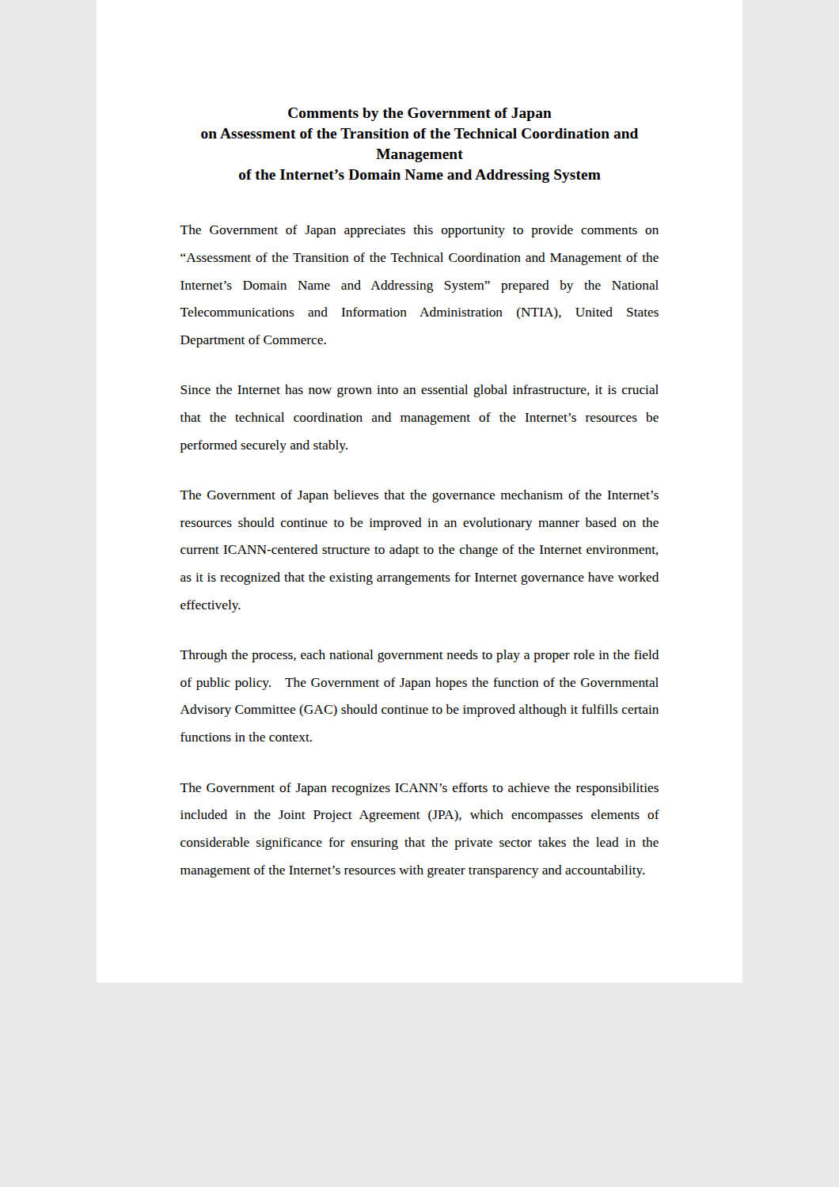Comments by the Government of Japan
on Assessment of the Transition of the Technical Coordination and Management
of the Internet’s Domain Name and Addressing System
The Government of Japan appreciates this opportunity to provide comments on “Assessment of the Transition of the Technical Coordination and Management of the Internet’s Domain Name and Addressing System” prepared by the National Telecommunications and Information Administration (NTIA), United States Department of Commerce.
Since the Internet has now grown into an essential global infrastructure, it is crucial that the technical coordination and management of the Internet’s resources be performed securely and stably.
The Government of Japan believes that the governance mechanism of the Internet’s resources should continue to be improved in an evolutionary manner based on the current ICANN-centered structure to adapt to the change of the Internet environment, as it is recognized that the existing arrangements for Internet governance have worked effectively.
Through the process, each national government needs to play a proper role in the field of public policy. The Government of Japan hopes the function of the Governmental Advisory Committee (GAC) should continue to be improved although it fulfills certain functions in the context.
The Government of Japan recognizes ICANN’s efforts to achieve the responsibilities included in the Joint Project Agreement (JPA), which encompasses elements of considerable significance for ensuring that the private sector takes the lead in the management of the Internet’s resources with greater transparency and accountability.